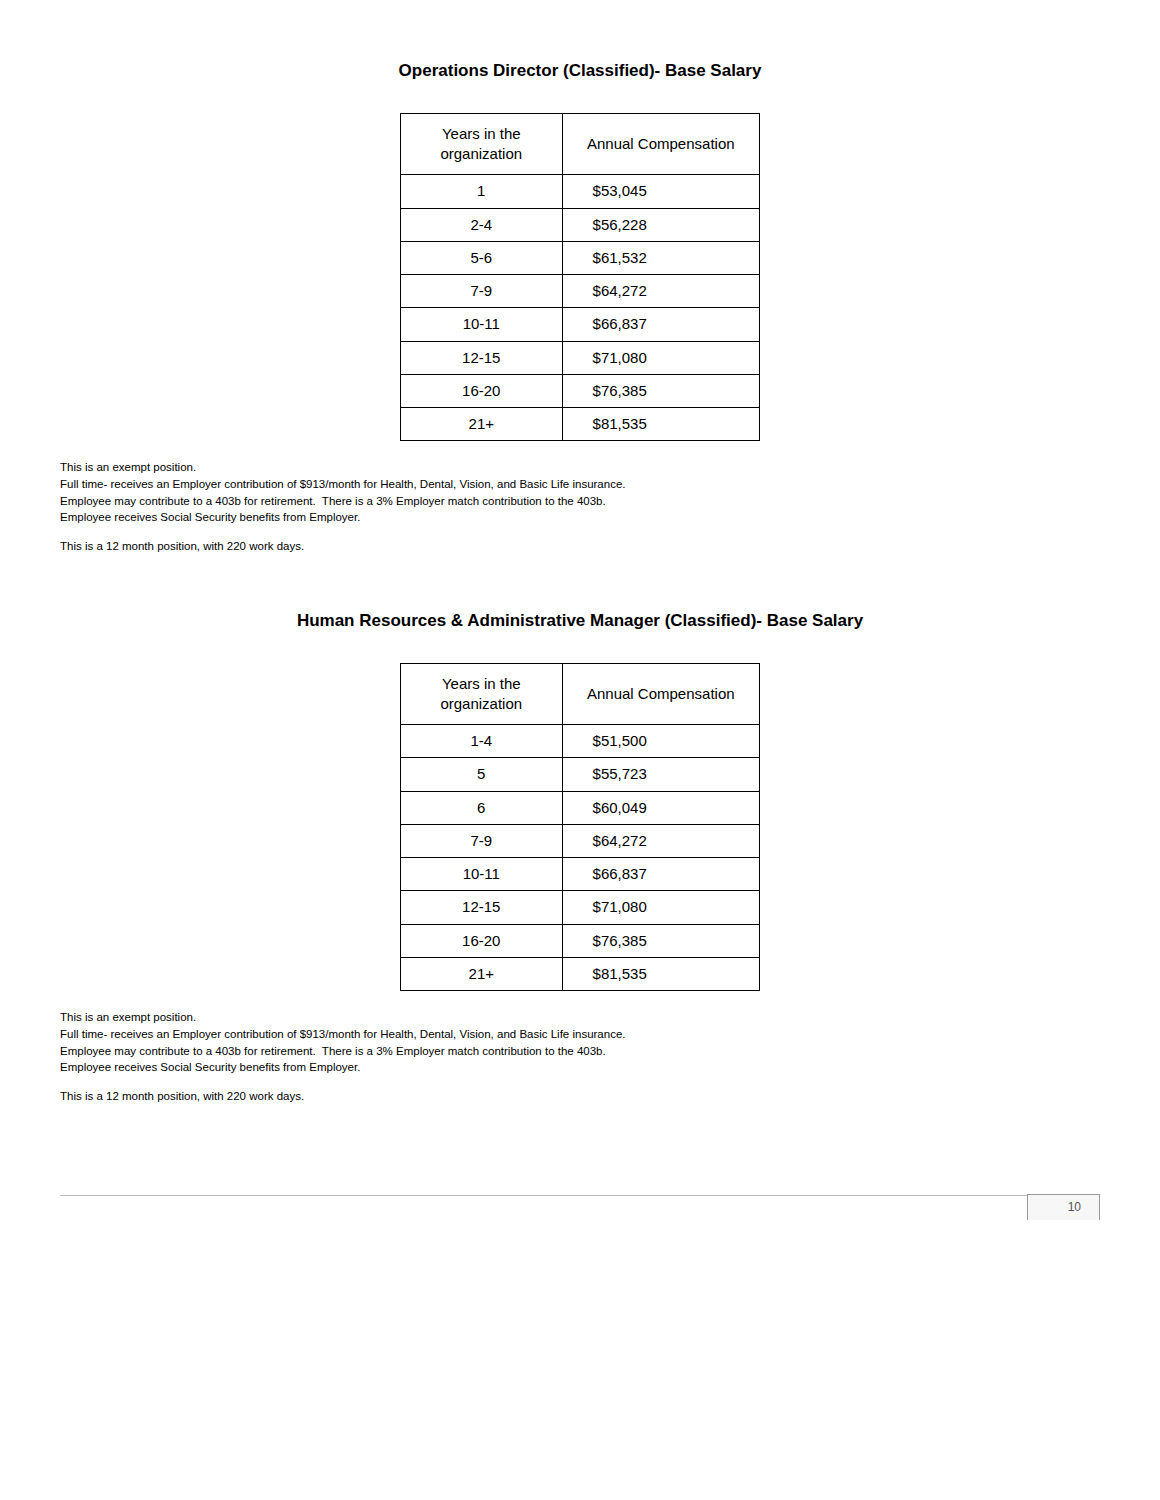Operations Director (Classified)- Base Salary
| Years in the organization | Annual Compensation |
| --- | --- |
| 1 | $53,045 |
| 2-4 | $56,228 |
| 5-6 | $61,532 |
| 7-9 | $64,272 |
| 10-11 | $66,837 |
| 12-15 | $71,080 |
| 16-20 | $76,385 |
| 21+ | $81,535 |
This is an exempt position.
Full time- receives an Employer contribution of $913/month for Health, Dental, Vision, and Basic Life insurance.
Employee may contribute to a 403b for retirement. There is a 3% Employer match contribution to the 403b.
Employee receives Social Security benefits from Employer.
This is a 12 month position, with 220 work days.
Human Resources & Administrative Manager (Classified)- Base Salary
| Years in the organization | Annual Compensation |
| --- | --- |
| 1-4 | $51,500 |
| 5 | $55,723 |
| 6 | $60,049 |
| 7-9 | $64,272 |
| 10-11 | $66,837 |
| 12-15 | $71,080 |
| 16-20 | $76,385 |
| 21+ | $81,535 |
This is an exempt position.
Full time- receives an Employer contribution of $913/month for Health, Dental, Vision, and Basic Life insurance.
Employee may contribute to a 403b for retirement. There is a 3% Employer match contribution to the 403b.
Employee receives Social Security benefits from Employer.
This is a 12 month position, with 220 work days.
10